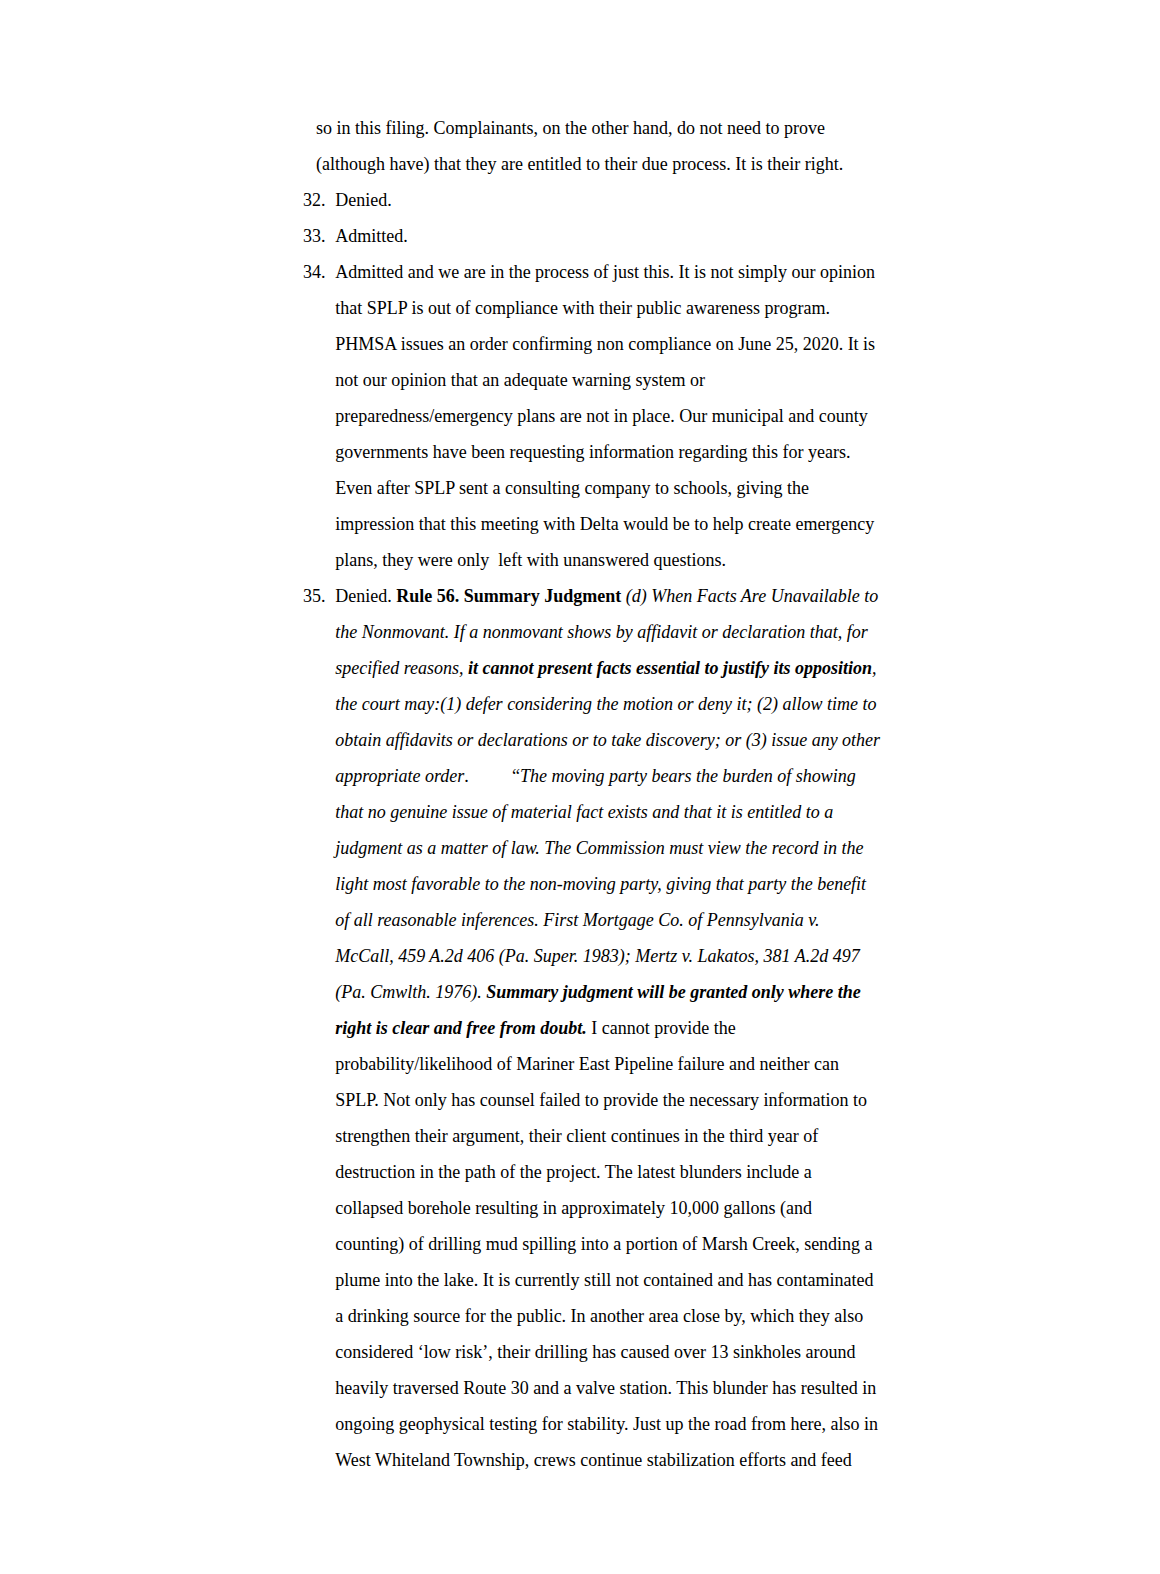so in this filing. Complainants, on the other hand, do not need to prove (although have) that they are entitled to their due process. It is their right.
32. Denied.
33. Admitted.
34. Admitted and we are in the process of just this. It is not simply our opinion that SPLP is out of compliance with their public awareness program. PHMSA issues an order confirming non compliance on June 25, 2020. It is not our opinion that an adequate warning system or preparedness/emergency plans are not in place. Our municipal and county governments have been requesting information regarding this for years. Even after SPLP sent a consulting company to schools, giving the impression that this meeting with Delta would be to help create emergency plans, they were only left with unanswered questions.
35. Denied. Rule 56. Summary Judgment (d) When Facts Are Unavailable to the Nonmovant. If a nonmovant shows by affidavit or declaration that, for specified reasons, it cannot present facts essential to justify its opposition, the court may:(1) defer considering the motion or deny it; (2) allow time to obtain affidavits or declarations or to take discovery; or (3) issue any other appropriate order. “The moving party bears the burden of showing that no genuine issue of material fact exists and that it is entitled to a judgment as a matter of law. The Commission must view the record in the light most favorable to the non-moving party, giving that party the benefit of all reasonable inferences. First Mortgage Co. of Pennsylvania v. McCall, 459 A.2d 406 (Pa. Super. 1983); Mertz v. Lakatos, 381 A.2d 497 (Pa. Cmwlth. 1976). Summary judgment will be granted only where the right is clear and free from doubt. I cannot provide the probability/likelihood of Mariner East Pipeline failure and neither can SPLP. Not only has counsel failed to provide the necessary information to strengthen their argument, their client continues in the third year of destruction in the path of the project. The latest blunders include a collapsed borehole resulting in approximately 10,000 gallons (and counting) of drilling mud spilling into a portion of Marsh Creek, sending a plume into the lake. It is currently still not contained and has contaminated a drinking source for the public. In another area close by, which they also considered ‘low risk’, their drilling has caused over 13 sinkholes around heavily traversed Route 30 and a valve station. This blunder has resulted in ongoing geophysical testing for stability. Just up the road from here, also in West Whiteland Township, crews continue stabilization efforts and feed